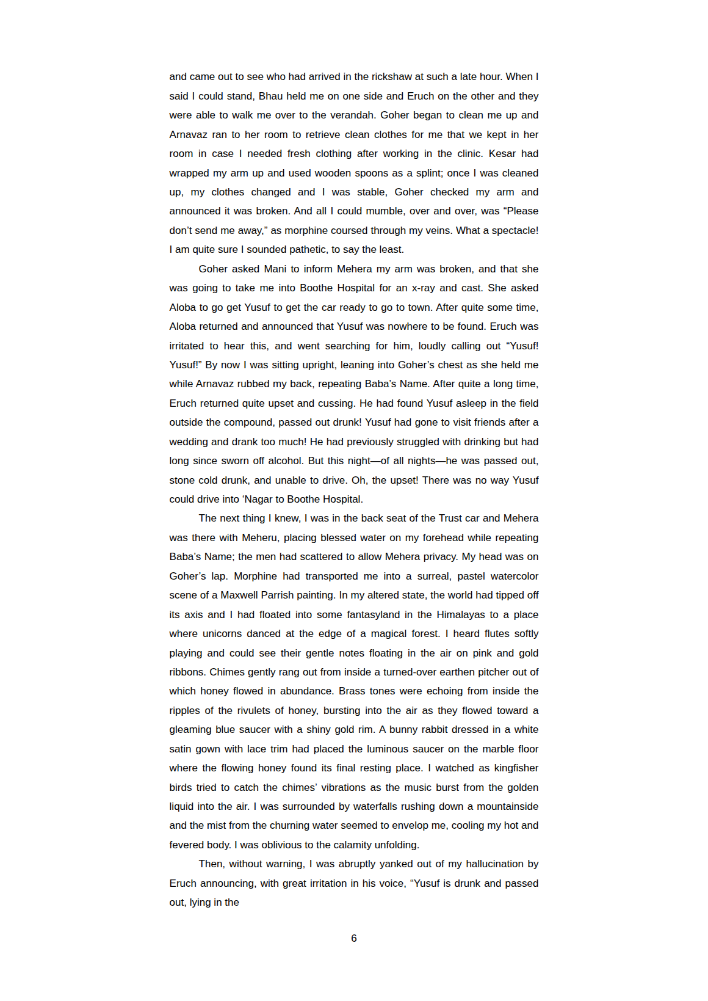and came out to see who had arrived in the rickshaw at such a late hour. When I said I could stand, Bhau held me on one side and Eruch on the other and they were able to walk me over to the verandah. Goher began to clean me up and Arnavaz ran to her room to retrieve clean clothes for me that we kept in her room in case I needed fresh clothing after working in the clinic. Kesar had wrapped my arm up and used wooden spoons as a splint; once I was cleaned up, my clothes changed and I was stable, Goher checked my arm and announced it was broken. And all I could mumble, over and over, was “Please don’t send me away,” as morphine coursed through my veins. What a spectacle! I am quite sure I sounded pathetic, to say the least.
Goher asked Mani to inform Mehera my arm was broken, and that she was going to take me into Boothe Hospital for an x-ray and cast. She asked Aloba to go get Yusuf to get the car ready to go to town. After quite some time, Aloba returned and announced that Yusuf was nowhere to be found. Eruch was irritated to hear this, and went searching for him, loudly calling out “Yusuf! Yusuf!” By now I was sitting upright, leaning into Goher’s chest as she held me while Arnavaz rubbed my back, repeating Baba’s Name. After quite a long time, Eruch returned quite upset and cussing. He had found Yusuf asleep in the field outside the compound, passed out drunk! Yusuf had gone to visit friends after a wedding and drank too much! He had previously struggled with drinking but had long since sworn off alcohol. But this night—of all nights—he was passed out, stone cold drunk, and unable to drive. Oh, the upset! There was no way Yusuf could drive into ‘Nagar to Boothe Hospital.
The next thing I knew, I was in the back seat of the Trust car and Mehera was there with Meheru, placing blessed water on my forehead while repeating Baba’s Name; the men had scattered to allow Mehera privacy. My head was on Goher’s lap. Morphine had transported me into a surreal, pastel watercolor scene of a Maxwell Parrish painting. In my altered state, the world had tipped off its axis and I had floated into some fantasyland in the Himalayas to a place where unicorns danced at the edge of a magical forest. I heard flutes softly playing and could see their gentle notes floating in the air on pink and gold ribbons. Chimes gently rang out from inside a turned-over earthen pitcher out of which honey flowed in abundance. Brass tones were echoing from inside the ripples of the rivulets of honey, bursting into the air as they flowed toward a gleaming blue saucer with a shiny gold rim. A bunny rabbit dressed in a white satin gown with lace trim had placed the luminous saucer on the marble floor where the flowing honey found its final resting place. I watched as kingfisher birds tried to catch the chimes’ vibrations as the music burst from the golden liquid into the air. I was surrounded by waterfalls rushing down a mountainside and the mist from the churning water seemed to envelop me, cooling my hot and fevered body. I was oblivious to the calamity unfolding.
Then, without warning, I was abruptly yanked out of my hallucination by Eruch announcing, with great irritation in his voice, “Yusuf is drunk and passed out, lying in the
6